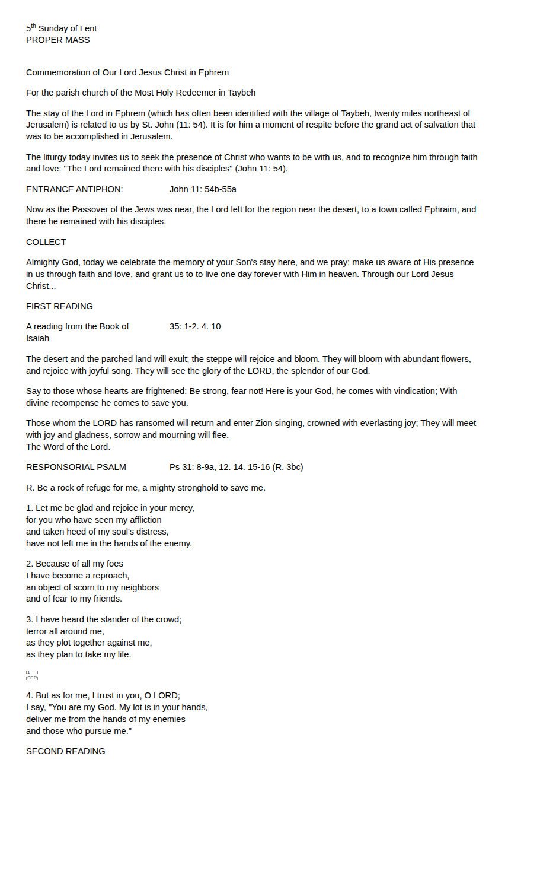5th Sunday of Lent
PROPER MASS
Commemoration of Our Lord Jesus Christ in Ephrem
For the parish church of the Most Holy Redeemer in Taybeh
The stay of the Lord in Ephrem (which has often been identified with the village of Taybeh, twenty miles northeast of Jerusalem) is related to us by St. John (11: 54). It is for him a moment of respite before the grand act of salvation that was to be accomplished in Jerusalem.
The liturgy today invites us to seek the presence of Christ who wants to be with us, and to recognize him through faith and love: "The Lord remained there with his disciples" (John 11: 54).
ENTRANCE ANTIPHON:
John 11: 54b-55a
Now as the Passover of the Jews was near, the Lord left for the region near the desert, to a town called Ephraim, and there he remained with his disciples.
COLLECT
Almighty God, today we celebrate the memory of your Son's stay here, and we pray: make us aware of His presence in us through faith and love, and grant us to to live one day forever with Him in heaven. Through our Lord Jesus Christ...
FIRST READING
A reading from the Book of Isaiah
35: 1-2. 4. 10
The desert and the parched land will exult; the steppe will rejoice and bloom. They will bloom with abundant flowers, and rejoice with joyful song. They will see the glory of the LORD, the splendor of our God.
Say to those whose hearts are frightened: Be strong, fear not! Here is your God, he comes with vindication; With divine recompense he comes to save you.
Those whom the LORD has ransomed will return and enter Zion singing, crowned with everlasting joy; They will meet with joy and gladness, sorrow and mourning will flee.
The Word of the Lord.
RESPONSORIAL PSALM
Ps 31: 8-9a, 12. 14. 15-16 (R. 3bc)
R. Be a rock of refuge for me, a mighty stronghold to save me.
1. Let me be glad and rejoice in your mercy,
for you who have seen my affliction
and taken heed of my soul's distress,
have not left me in the hands of the enemy.
2. Because of all my foes
I have become a reproach,
an object of scorn to my neighbors
and of fear to my friends.
3. I have heard the slander of the crowd;
terror all around me,
as they plot together against me,
as they plan to take my life.
1
SEP
4. But as for me, I trust in you, O LORD;
I say, "You are my God. My lot is in your hands,
deliver me from the hands of my enemies
and those who pursue me."
SECOND READING